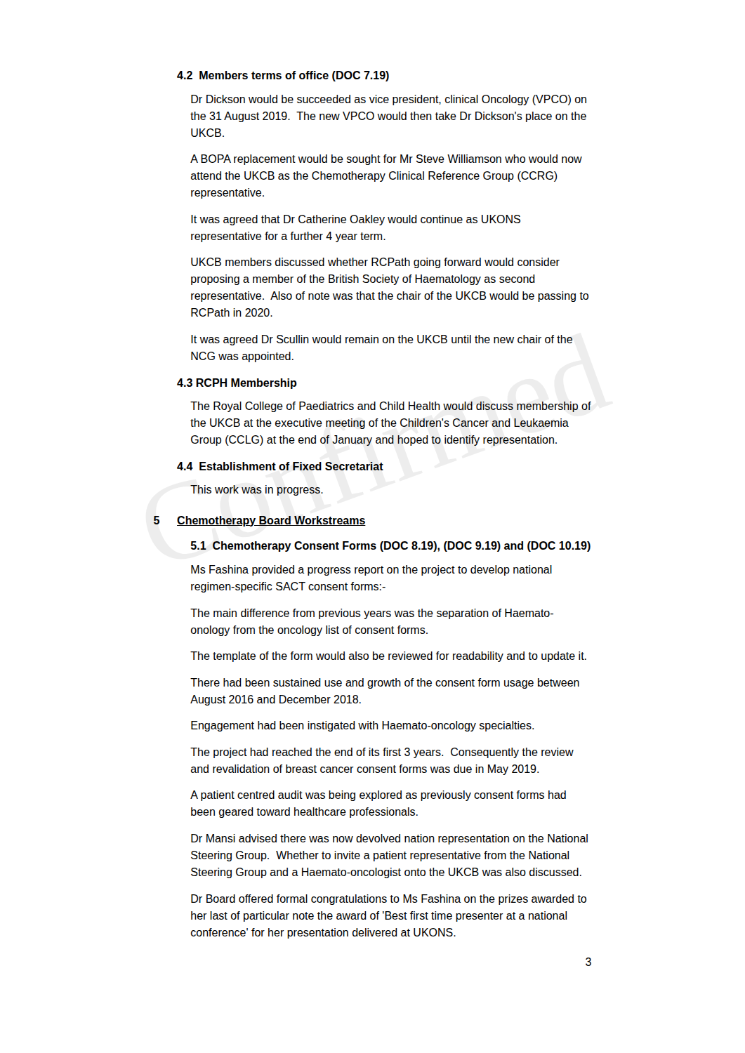Confirmed
4.2 Members terms of office (DOC 7.19)
Dr Dickson would be succeeded as vice president, clinical Oncology (VPCO) on the 31 August 2019. The new VPCO would then take Dr Dickson's place on the UKCB.
A BOPA replacement would be sought for Mr Steve Williamson who would now attend the UKCB as the Chemotherapy Clinical Reference Group (CCRG) representative.
It was agreed that Dr Catherine Oakley would continue as UKONS representative for a further 4 year term.
UKCB members discussed whether RCPath going forward would consider proposing a member of the British Society of Haematology as second representative. Also of note was that the chair of the UKCB would be passing to RCPath in 2020.
It was agreed Dr Scullin would remain on the UKCB until the new chair of the NCG was appointed.
4.3 RCPH Membership
The Royal College of Paediatrics and Child Health would discuss membership of the UKCB at the executive meeting of the Children's Cancer and Leukaemia Group (CCLG) at the end of January and hoped to identify representation.
4.4 Establishment of Fixed Secretariat
This work was in progress.
5 Chemotherapy Board Workstreams
5.1 Chemotherapy Consent Forms (DOC 8.19), (DOC 9.19) and (DOC 10.19)
Ms Fashina provided a progress report on the project to develop national regimen-specific SACT consent forms:-
The main difference from previous years was the separation of Haemato-onology from the oncology list of consent forms.
The template of the form would also be reviewed for readability and to update it.
There had been sustained use and growth of the consent form usage between August 2016 and December 2018.
Engagement had been instigated with Haemato-oncology specialties.
The project had reached the end of its first 3 years. Consequently the review and revalidation of breast cancer consent forms was due in May 2019.
A patient centred audit was being explored as previously consent forms had been geared toward healthcare professionals.
Dr Mansi advised there was now devolved nation representation on the National Steering Group. Whether to invite a patient representative from the National Steering Group and a Haemato-oncologist onto the UKCB was also discussed.
Dr Board offered formal congratulations to Ms Fashina on the prizes awarded to her last of particular note the award of 'Best first time presenter at a national conference' for her presentation delivered at UKONS.
3